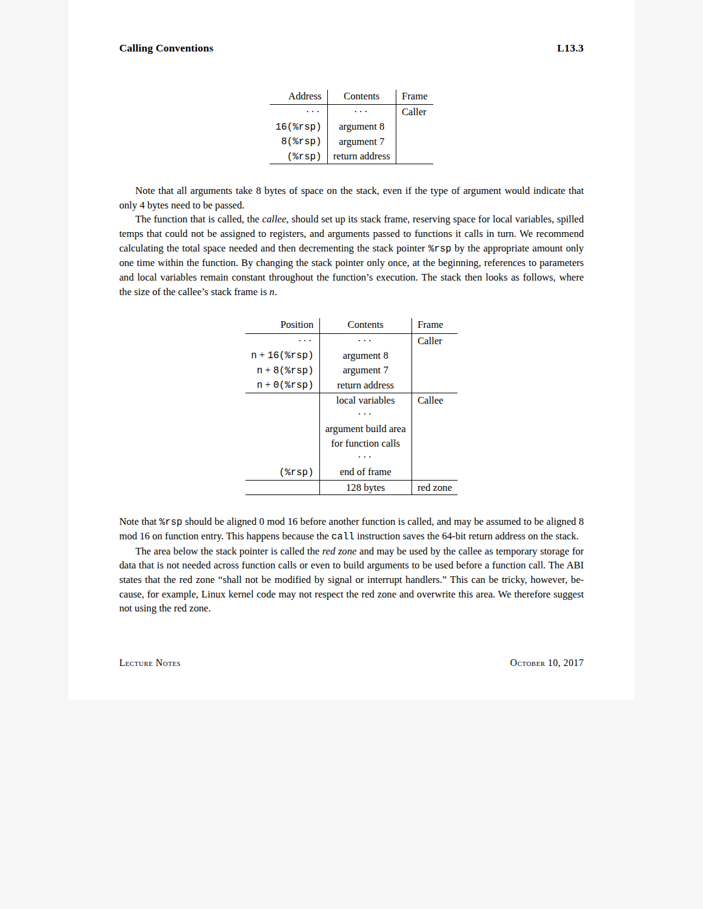Calling Conventions L13.3
| Address | Contents | Frame |
| --- | --- | --- |
| ··· | ··· | Caller |
| 16(%rsp) | argument 8 | |
| 8(%rsp) | argument 7 | |
| (%rsp) | return address | |
Note that all arguments take 8 bytes of space on the stack, even if the type of argument would indicate that only 4 bytes need to be passed.
The function that is called, the callee, should set up its stack frame, reserving space for local variables, spilled temps that could not be assigned to registers, and arguments passed to functions it calls in turn. We recommend calculating the total space needed and then decrementing the stack pointer %rsp by the appropriate amount only one time within the function. By changing the stack pointer only once, at the beginning, references to parameters and local variables remain constant throughout the function’s execution. The stack then looks as follows, where the size of the callee’s stack frame is n.
| Position | Contents | Frame |
| --- | --- | --- |
| ··· | ··· | Caller |
| n + 16(%rsp) | argument 8 | |
| n + 8(%rsp) | argument 7 | |
| n + 0(%rsp) | return address | |
| | local variables | Callee |
| | ··· | |
| | argument build area | |
| | for function calls | |
| | ··· | |
| (%rsp) | end of frame | |
| | 128 bytes | red zone |
Note that %rsp should be aligned 0 mod 16 before another function is called, and may be assumed to be aligned 8 mod 16 on function entry. This happens because the call instruction saves the 64-bit return address on the stack.
The area below the stack pointer is called the red zone and may be used by the callee as temporary storage for data that is not needed across function calls or even to build arguments to be used before a function call. The ABI states that the red zone “shall not be modified by signal or interrupt handlers.” This can be tricky, however, because, for example, Linux kernel code may not respect the red zone and overwrite this area. We therefore suggest not using the red zone.
Lecture Notes October 10, 2017